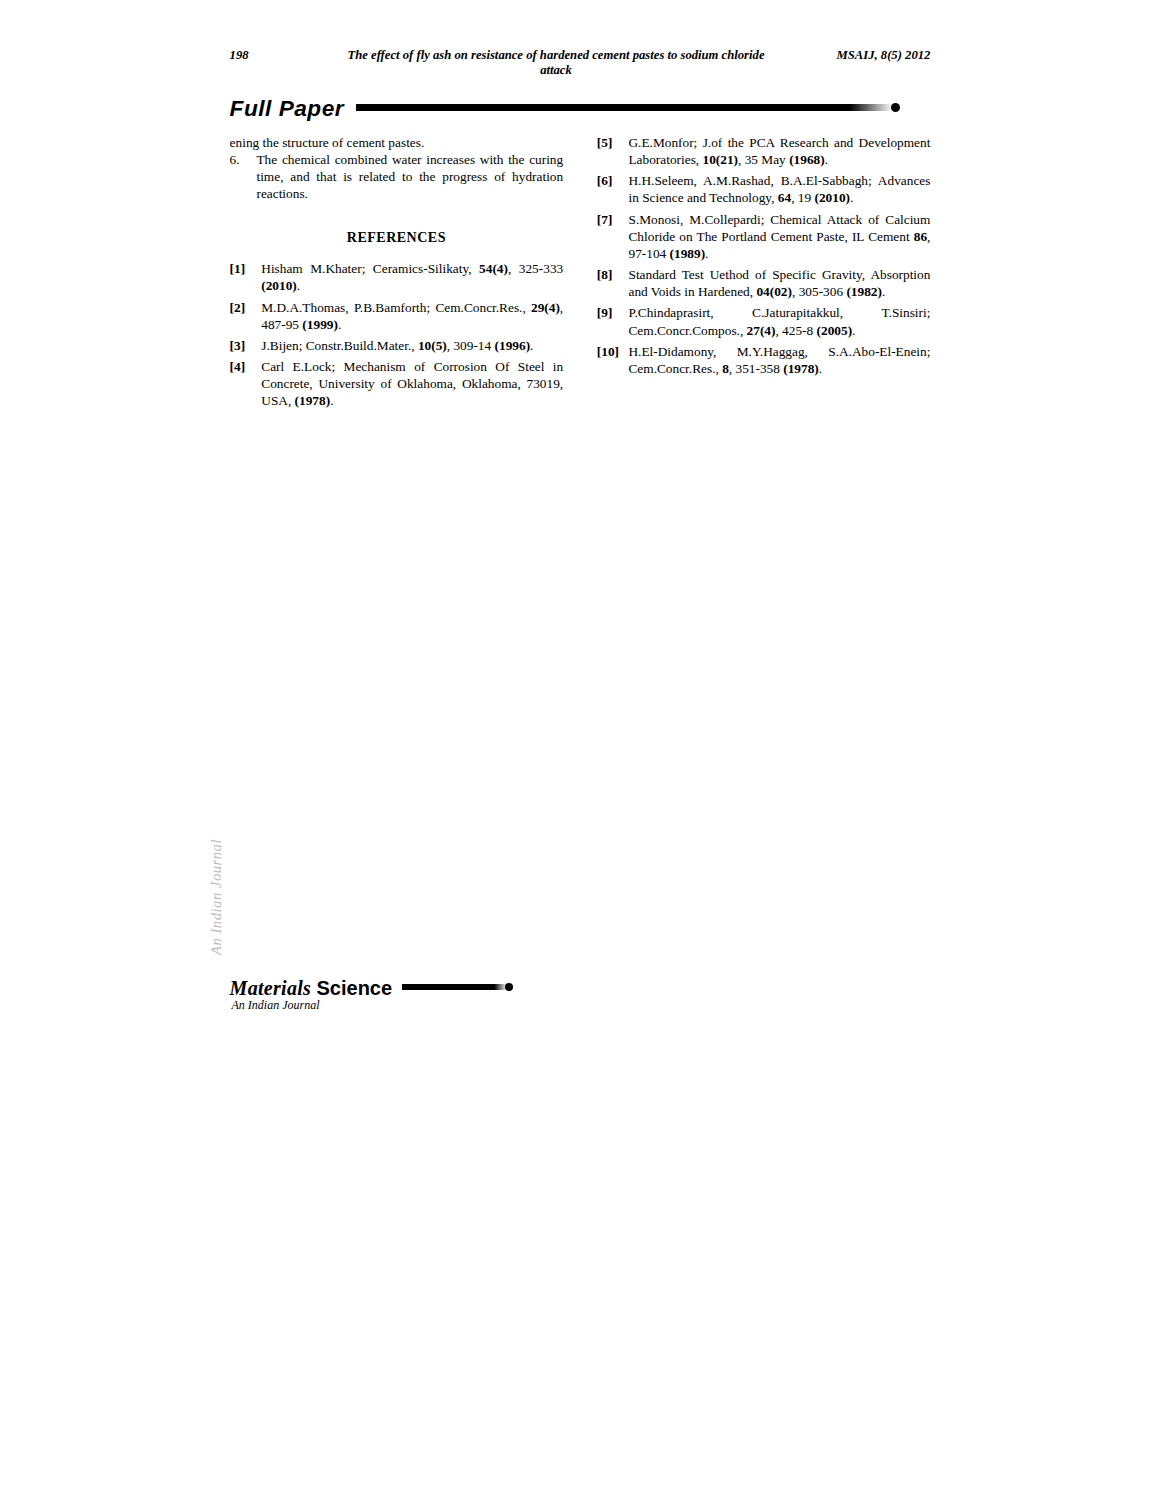198
The effect of fly ash on resistance of hardened cement pastes to sodium chloride attack
MSAIJ, 8(5) 2012
Full Paper
ening the structure of cement pastes.
6. The chemical combined water increases with the curing time, and that is related to the progress of hydration reactions.
REFERENCES
[1] Hisham M.Khater; Ceramics-Silikaty, 54(4), 325-333 (2010).
[2] M.D.A.Thomas, P.B.Bamforth; Cem.Concr.Res., 29(4), 487-95 (1999).
[3] J.Bijen; Constr.Build.Mater., 10(5), 309-14 (1996).
[4] Carl E.Lock; Mechanism of Corrosion Of Steel in Concrete, University of Oklahoma, Oklahoma, 73019, USA, (1978).
[5] G.E.Monfor; J.of the PCA Research and Development Laboratories, 10(21), 35 May (1968).
[6] H.H.Seleem, A.M.Rashad, B.A.El-Sabbagh; Advances in Science and Technology, 64, 19 (2010).
[7] S.Monosi, M.Collepardi; Chemical Attack of Calcium Chloride on The Portland Cement Paste, IL Cement 86, 97-104 (1989).
[8] Standard Test Uethod of Specific Gravity, Absorption and Voids in Hardened, 04(02), 305-306 (1982).
[9] P.Chindaprasirt, C.Jaturapitakkul, T.Sinsiri; Cem.Concr.Compos., 27(4), 425-8 (2005).
[10] H.El-Didamony, M.Y.Haggag, S.A.Abo-El-Enein; Cem.Concr.Res., 8, 351-358 (1978).
An Indian Journal
Materials Science
An Indian Journal